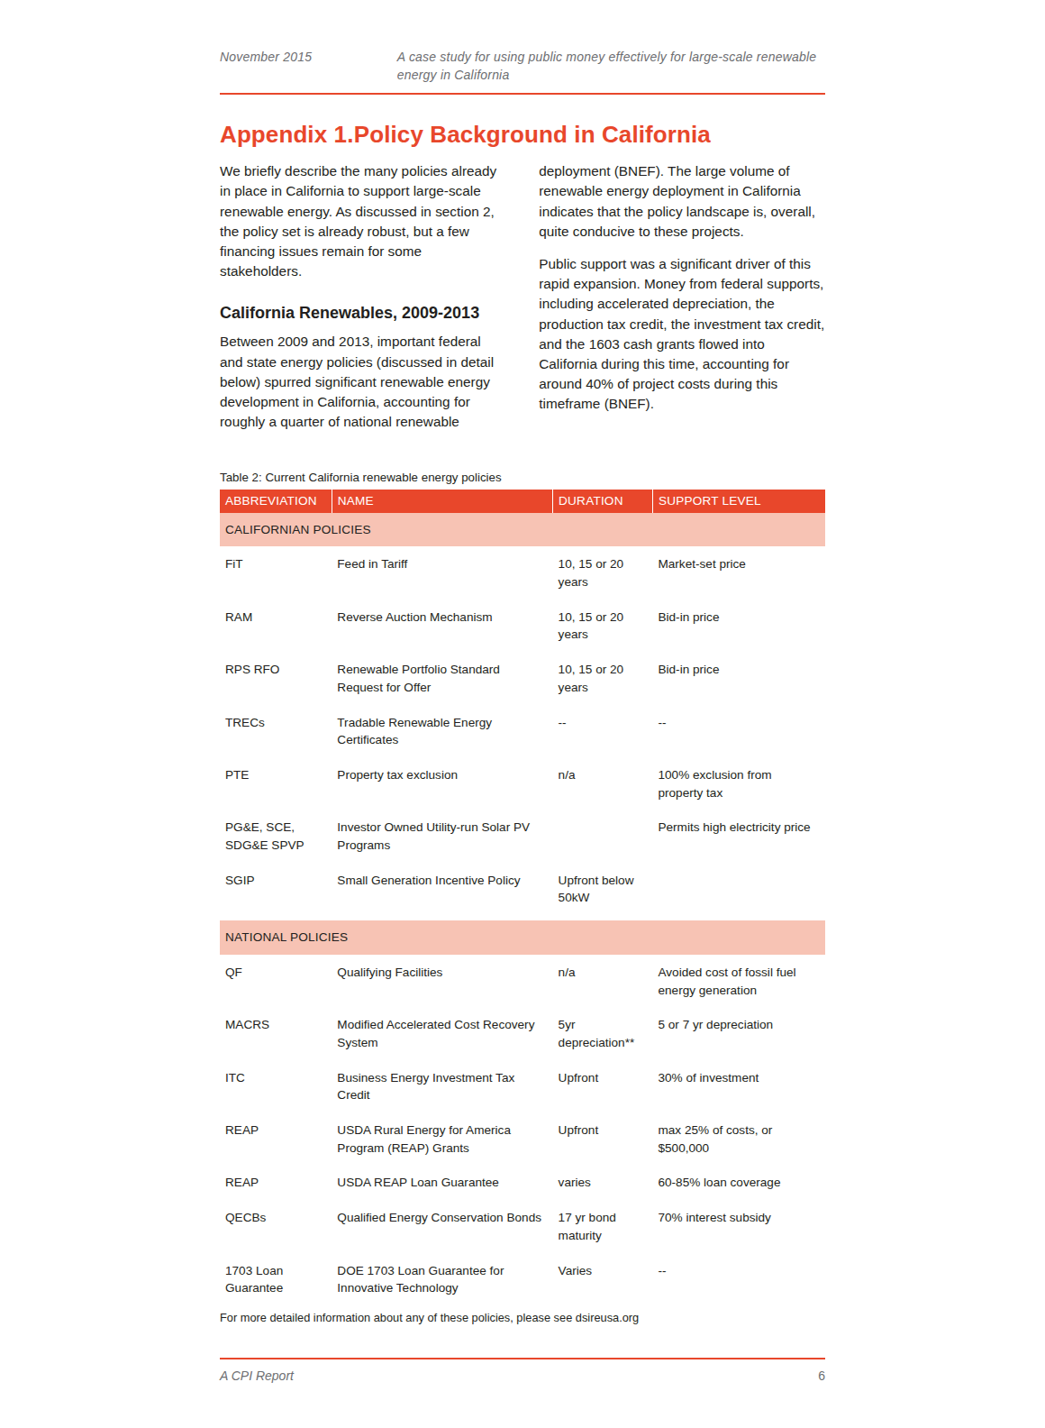November 2015
A case study for using public money effectively for large-scale renewable energy in California
Appendix 1. Policy Background in California
We briefly describe the many policies already in place in California to support large-scale renewable energy. As discussed in section 2, the policy set is already robust, but a few financing issues remain for some stakeholders.
California Renewables, 2009-2013
Between 2009 and 2013, important federal and state energy policies (discussed in detail below) spurred significant renewable energy development in California, accounting for roughly a quarter of national renewable
deployment (BNEF). The large volume of renewable energy deployment in California indicates that the policy landscape is, overall, quite conducive to these projects.
Public support was a significant driver of this rapid expansion. Money from federal supports, including accelerated depreciation, the production tax credit, the investment tax credit, and the 1603 cash grants flowed into California during this time, accounting for around 40% of project costs during this timeframe (BNEF).
Table 2: Current California renewable energy policies
| ABBREVIATION | NAME | DURATION | SUPPORT LEVEL |
| --- | --- | --- | --- |
| CALIFORNIAN POLICIES |
| FiT | Feed in Tariff | 10, 15 or 20 years | Market-set price |
| RAM | Reverse Auction Mechanism | 10, 15 or 20 years | Bid-in price |
| RPS RFO | Renewable Portfolio Standard Request for Offer | 10, 15 or 20 years | Bid-in price |
| TRECs | Tradable Renewable Energy Certificates | -- | -- |
| PTE | Property tax exclusion | n/a | 100% exclusion from property tax |
| PG&E, SCE, SDG&E SPVP | Investor Owned Utility-run Solar PV Programs | | Permits high electricity price |
| SGIP | Small Generation Incentive Policy | Upfront below 50kW | |
| NATIONAL POLICIES |
| QF | Qualifying Facilities | n/a | Avoided cost of fossil fuel energy generation |
| MACRS | Modified Accelerated Cost Recovery System | 5yr depreciation** | 5 or 7 yr depreciation |
| ITC | Business Energy Investment Tax Credit | Upfront | 30% of investment |
| REAP | USDA Rural Energy for America Program (REAP) Grants | Upfront | max 25% of costs, or $500,000 |
| REAP | USDA REAP Loan Guarantee | varies | 60-85% loan coverage |
| QECBs | Qualified Energy Conservation Bonds | 17 yr bond maturity | 70% interest subsidy |
| 1703 Loan Guarantee | DOE 1703 Loan Guarantee for Innovative Technology | Varies | -- |
For more detailed information about any of these policies, please see dsireusa.org
A CPI Report
6